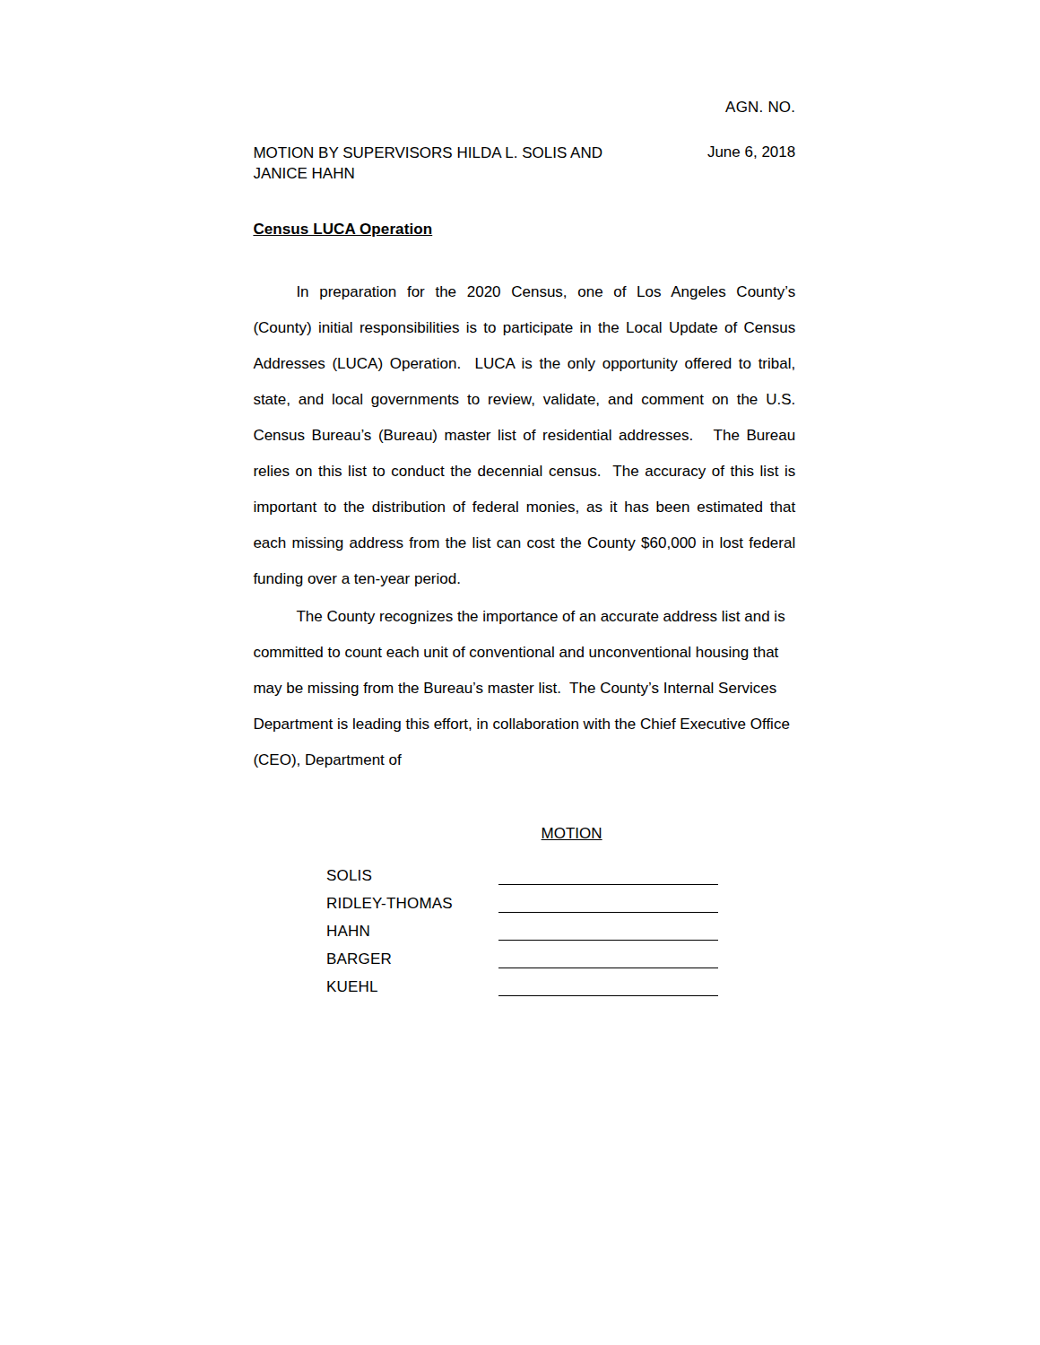AGN. NO.
MOTION BY SUPERVISORS HILDA L. SOLIS AND JANICE HAHN
June 6, 2018
Census LUCA Operation
In preparation for the 2020 Census, one of Los Angeles County’s (County) initial responsibilities is to participate in the Local Update of Census Addresses (LUCA) Operation. LUCA is the only opportunity offered to tribal, state, and local governments to review, validate, and comment on the U.S. Census Bureau’s (Bureau) master list of residential addresses. The Bureau relies on this list to conduct the decennial census. The accuracy of this list is important to the distribution of federal monies, as it has been estimated that each missing address from the list can cost the County $60,000 in lost federal funding over a ten-year period.
The County recognizes the importance of an accurate address list and is committed to count each unit of conventional and unconventional housing that may be missing from the Bureau’s master list. The County’s Internal Services Department is leading this effort, in collaboration with the Chief Executive Office (CEO), Department of
MOTION
| SOLIS | |
| RIDLEY-THOMAS | |
| HAHN | |
| BARGER | |
| KUEHL | |